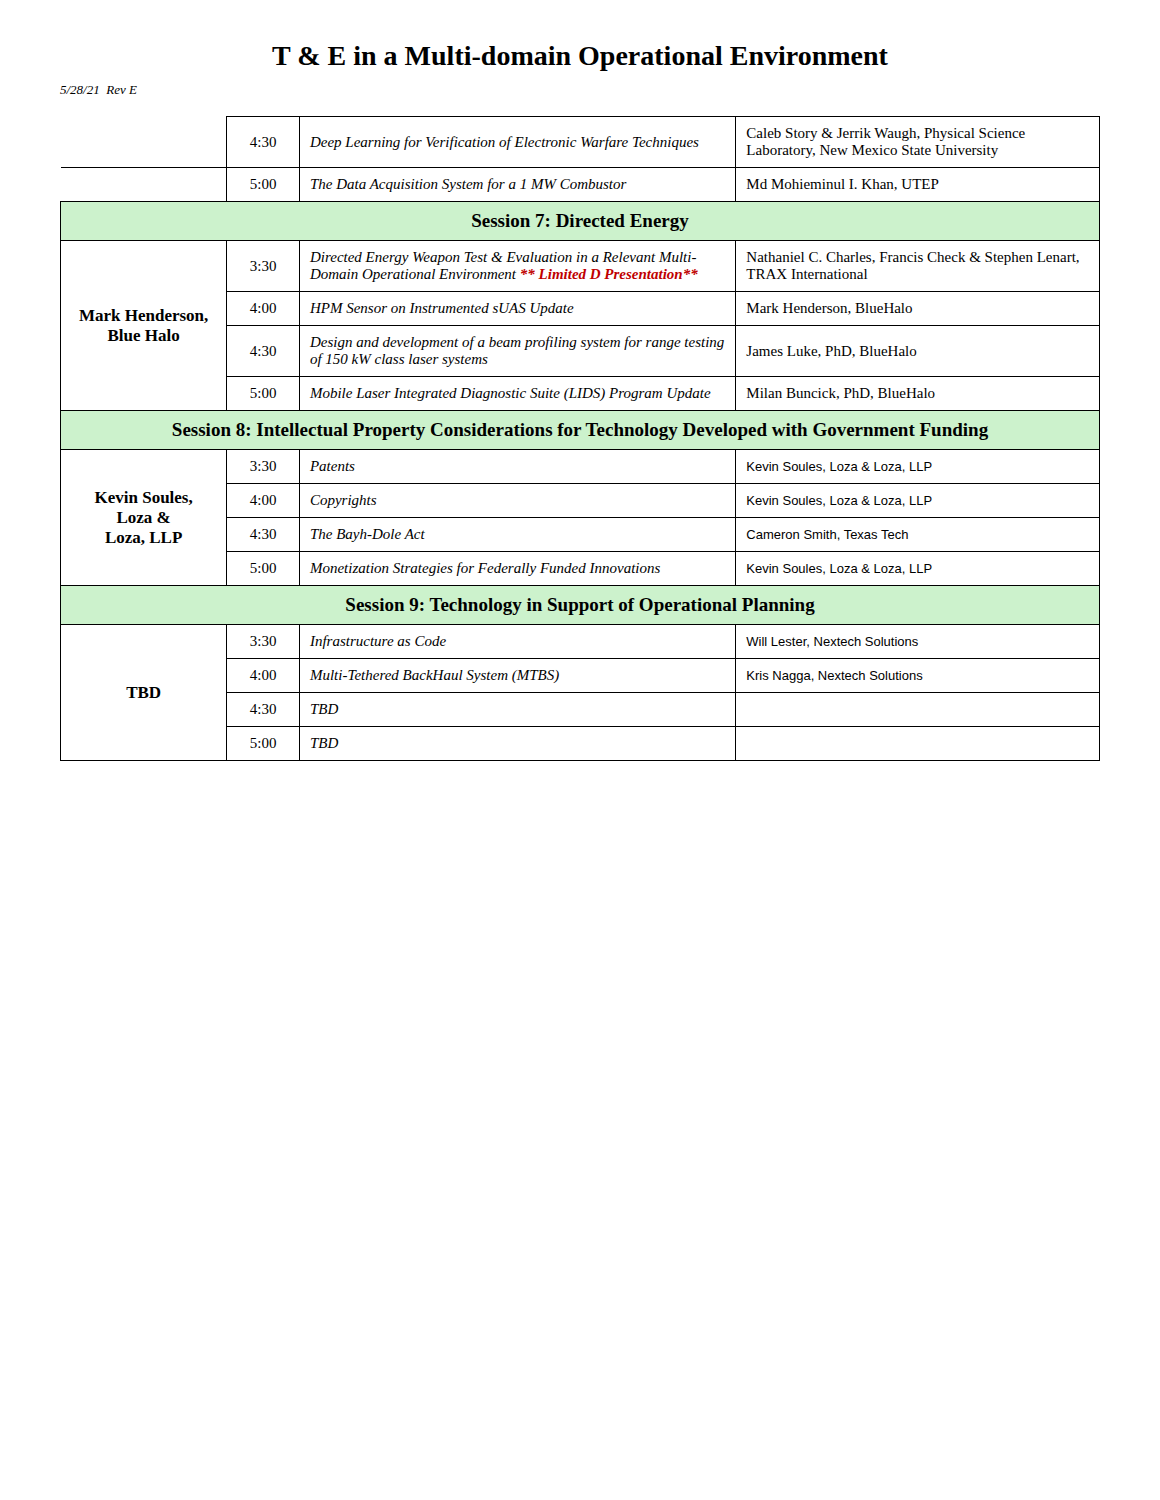T & E in a Multi-domain Operational Environment
5/28/21 Rev E
| | 4:30 | Deep Learning for Verification of Electronic Warfare Techniques | Caleb Story & Jerrik Waugh, Physical Science Laboratory, New Mexico State University |
| | 5:00 | The Data Acquisition System for a 1 MW Combustor | Md Mohieminul I. Khan, UTEP |
| Session 7: Directed Energy |
| Mark Henderson, Blue Halo | 3:30 | Directed Energy Weapon Test & Evaluation in a Relevant Multi-Domain Operational Environment ** Limited D Presentation** | Nathaniel C. Charles, Francis Check & Stephen Lenart, TRAX International |
| 4:00 | HPM Sensor on Instrumented sUAS Update | Mark Henderson, BlueHalo |
| 4:30 | Design and development of a beam profiling system for range testing of 150 kW class laser systems | James Luke, PhD, BlueHalo |
| 5:00 | Mobile Laser Integrated Diagnostic Suite (LIDS) Program Update | Milan Buncick, PhD, BlueHalo |
| Session 8: Intellectual Property Considerations for Technology Developed with Government Funding |
| Kevin Soules, Loza & Loza, LLP | 3:30 | Patents | Kevin Soules, Loza & Loza, LLP |
| 4:00 | Copyrights | Kevin Soules, Loza & Loza, LLP |
| 4:30 | The Bayh-Dole Act | Cameron Smith, Texas Tech |
| 5:00 | Monetization Strategies for Federally Funded Innovations | Kevin Soules, Loza & Loza, LLP |
| Session 9: Technology in Support of Operational Planning |
| TBD | 3:30 | Infrastructure as Code | Will Lester, Nextech Solutions |
| 4:00 | Multi-Tethered BackHaul System (MTBS) | Kris Nagga, Nextech Solutions |
| 4:30 | TBD | |
| 5:00 | TBD | |